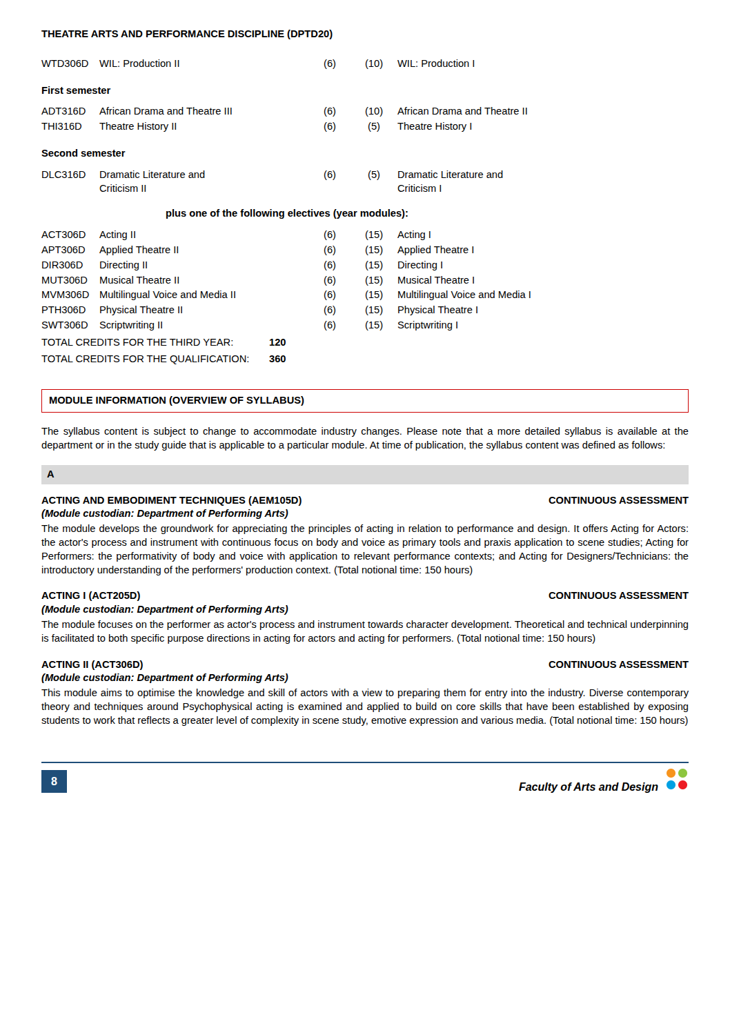THEATRE ARTS AND PERFORMANCE DISCIPLINE (DPTD20)
| WTD306D | WIL: Production II | (6) | (10) | WIL: Production I |
First semester
| ADT316D | African Drama and Theatre III | (6) | (10) | African Drama and Theatre II |
| THI316D | Theatre History II | (6) | (5) | Theatre History I |
Second semester
| DLC316D | Dramatic Literature and Criticism II | (6) | (5) | Dramatic Literature and Criticism I |
plus one of the following electives (year modules):
| ACT306D | Acting II | (6) | (15) | Acting I |
| APT306D | Applied Theatre II | (6) | (15) | Applied Theatre I |
| DIR306D | Directing II | (6) | (15) | Directing I |
| MUT306D | Musical Theatre II | (6) | (15) | Musical Theatre I |
| MVM306D | Multilingual Voice and Media II | (6) | (15) | Multilingual Voice and Media I |
| PTH306D | Physical Theatre II | (6) | (15) | Physical Theatre I |
| SWT306D | Scriptwriting II | (6) | (15) | Scriptwriting I |
TOTAL CREDITS FOR THE THIRD YEAR: 120
TOTAL CREDITS FOR THE QUALIFICATION: 360
MODULE INFORMATION (OVERVIEW OF SYLLABUS)
The syllabus content is subject to change to accommodate industry changes. Please note that a more detailed syllabus is available at the department or in the study guide that is applicable to a particular module. At time of publication, the syllabus content was defined as follows:
A
ACTING AND EMBODIMENT TECHNIQUES (AEM105D) CONTINUOUS ASSESSMENT
(Module custodian: Department of Performing Arts)
The module develops the groundwork for appreciating the principles of acting in relation to performance and design. It offers Acting for Actors: the actor's process and instrument with continuous focus on body and voice as primary tools and praxis application to scene studies; Acting for Performers: the performativity of body and voice with application to relevant performance contexts; and Acting for Designers/Technicians: the introductory understanding of the performers' production context. (Total notional time: 150 hours)
ACTING I (ACT205D) CONTINUOUS ASSESSMENT
(Module custodian: Department of Performing Arts)
The module focuses on the performer as actor's process and instrument towards character development. Theoretical and technical underpinning is facilitated to both specific purpose directions in acting for actors and acting for performers. (Total notional time: 150 hours)
ACTING II (ACT306D) CONTINUOUS ASSESSMENT
(Module custodian: Department of Performing Arts)
This module aims to optimise the knowledge and skill of actors with a view to preparing them for entry into the industry. Diverse contemporary theory and techniques around Psychophysical acting is examined and applied to build on core skills that have been established by exposing students to work that reflects a greater level of complexity in scene study, emotive expression and various media. (Total notional time: 150 hours)
8 Faculty of Arts and Design